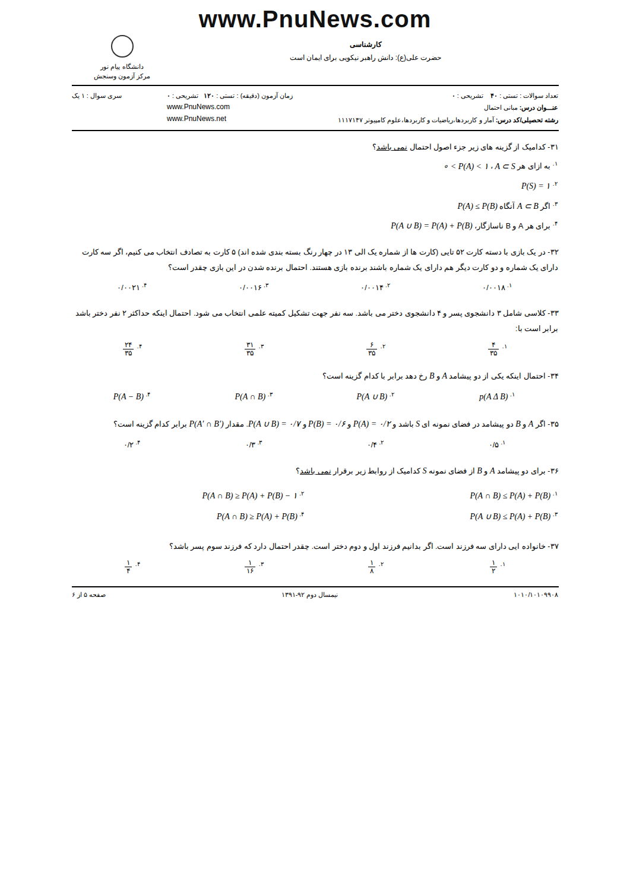www. PnuNews. com
کارشناسی
حضرت علی(ع): دانش راهبر نیکویی برای ایمان است
دانشگاه پیام نور
مرکز آزمون وسنجش
تعداد سوالات : تستی : ۴۰ تشریحی : ۰
عنـــوان درس: مبانی احتمال
رشته تحصیلی/کد درس: آمار و کاربردها،ریاضیات و کاربردها،علوم کامپیوتر ۱۱۱۷۱۴۷
زمان آزمون (دقیقه) : تستی : ۱۲۰ تشریحی : ۰
www.PnuNews.com
www.PnuNews.net
سری سوال : ۱ یک
۳۱- کدامیک از گزینه های زیر جزء اصول احتمال نمی باشد؟
۱. به ازای هر A ⊂ S ، ∘ < P(A) < ۱
۲. P(S) = ۱
۳. اگر A ⊂ B آنگاه P(A) ≤ P(B)
۴. برای هر A و B ناسازگار، P(A ∪ B) = P(A) + P(B)
۳۲- در یک بازی با دسته کارت ۵۲ تایی (کارت ها از شماره یک الی ۱۳ در چهار رنگ بسته بندی شده اند) ۵ کارت به تصادف انتخاب می کنیم، اگر سه کارت دارای یک شماره و دو کارت دیگر هم دارای یک شماره باشند برنده بازی هستند. احتمال برنده شدن در این بازی چقدر است؟
۱. ۰/۰۰۱۸
۲. ۰/۰۰۱۴
۳. ۰/۰۰۱۶
۴. ۰/۰۰۲۱
۳۳- کلاسی شامل ۳ دانشجوی پسر و ۴ دانشجوی دختر می باشد. سه نفر جهت تشکیل کمیته علمی انتخاب می شود. احتمال اینکه حداکثر ۲ نفر دختر باشد برابر است با:
۱. ۴۳۵
۲. ۶۳۵
۳. ۳۱۳۵
۴. ۲۴۳۵
۳۴- احتمال اینکه یکی از دو پیشامد A و B رخ دهد برابر با کدام گزینه است؟
۱. p(A Δ B)
۲. P(A ∪ B)
۳. P(A ∩ B)
۴. P(A − B)
۳۵- اگر A و B دو پیشامد در فضای نمونه ای S باشد و P(A) = ۰/۲ و P(B) = ۰/۶ و P(A ∪ B) = ۰/۷. مقدار P(A′ ∩ B′) برابر کدام گزینه است؟
۱. ۰/۵
۲. ۰/۴
۳. ۰/۳
۴. ۰/۲
۳۶- برای دو پیشامد A و B از فضای نمونه S کدامیک از روابط زیر برقرار نمی باشد؟
۱. P(A ∩ B) ≤ P(A) + P(B)
۳. P(A ∪ B) ≤ P(A) + P(B)
۲. P(A ∩ B) ≥ P(A) + P(B) − ۱
۴. P(A ∩ B) ≥ P(A) + P(B)
۳۷- خانواده ایی دارای سه فرزند است. اگر بدانیم فرزند اول و دوم دختر است. چقدر احتمال دارد که فرزند سوم پسر باشد؟
۱. ۱۲
۲. ۱۸
۳. ۱۱۶
۴. ۱۴
۱۰۱۰/۱۰۱۰۹۹۰۸
نیمسال دوم ۹۲-۱۳۹۱
صفحه ۵ از ۶